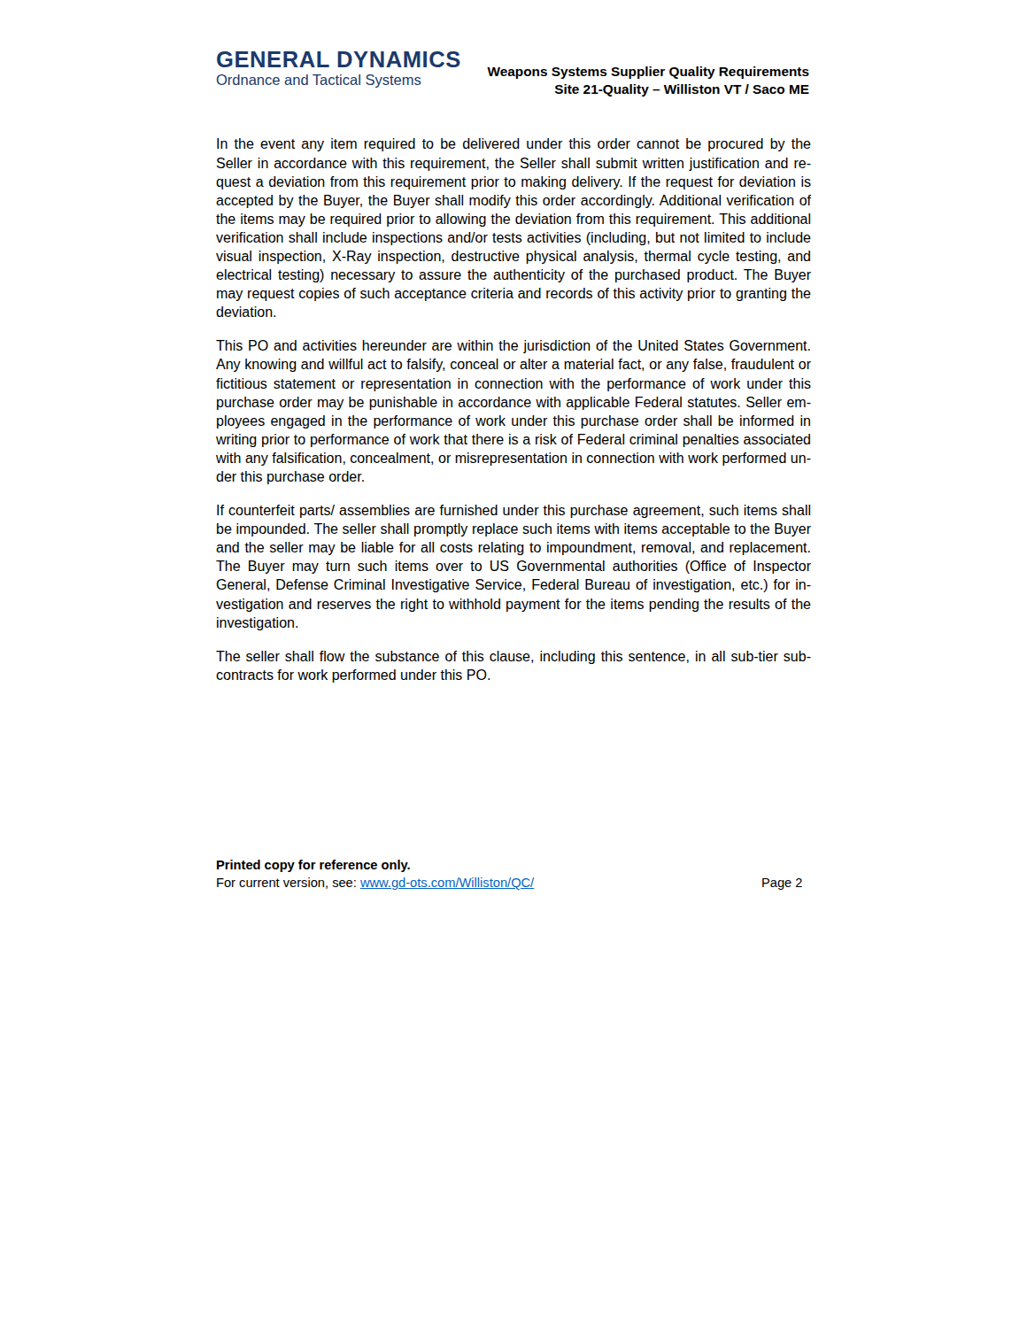GENERAL DYNAMICS
Ordnance and Tactical Systems
Weapons Systems Supplier Quality Requirements
Site 21-Quality – Williston VT / Saco ME
In the event any item required to be delivered under this order cannot be procured by the Seller in accordance with this requirement, the Seller shall submit written justification and request a deviation from this requirement prior to making delivery. If the request for deviation is accepted by the Buyer, the Buyer shall modify this order accordingly. Additional verification of the items may be required prior to allowing the deviation from this requirement. This additional verification shall include inspections and/or tests activities (including, but not limited to include visual inspection, X-Ray inspection, destructive physical analysis, thermal cycle testing, and electrical testing) necessary to assure the authenticity of the purchased product. The Buyer may request copies of such acceptance criteria and records of this activity prior to granting the deviation.
This PO and activities hereunder are within the jurisdiction of the United States Government. Any knowing and willful act to falsify, conceal or alter a material fact, or any false, fraudulent or fictitious statement or representation in connection with the performance of work under this purchase order may be punishable in accordance with applicable Federal statutes. Seller employees engaged in the performance of work under this purchase order shall be informed in writing prior to performance of work that there is a risk of Federal criminal penalties associated with any falsification, concealment, or misrepresentation in connection with work performed under this purchase order.
If counterfeit parts/ assemblies are furnished under this purchase agreement, such items shall be impounded. The seller shall promptly replace such items with items acceptable to the Buyer and the seller may be liable for all costs relating to impoundment, removal, and replacement. The Buyer may turn such items over to US Governmental authorities (Office of Inspector General, Defense Criminal Investigative Service, Federal Bureau of investigation, etc.) for investigation and reserves the right to withhold payment for the items pending the results of the investigation.
The seller shall flow the substance of this clause, including this sentence, in all sub-tier subcontracts for work performed under this PO.
Printed copy for reference only.
For current version, see: www.gd-ots.com/Williston/QC/ Page 2